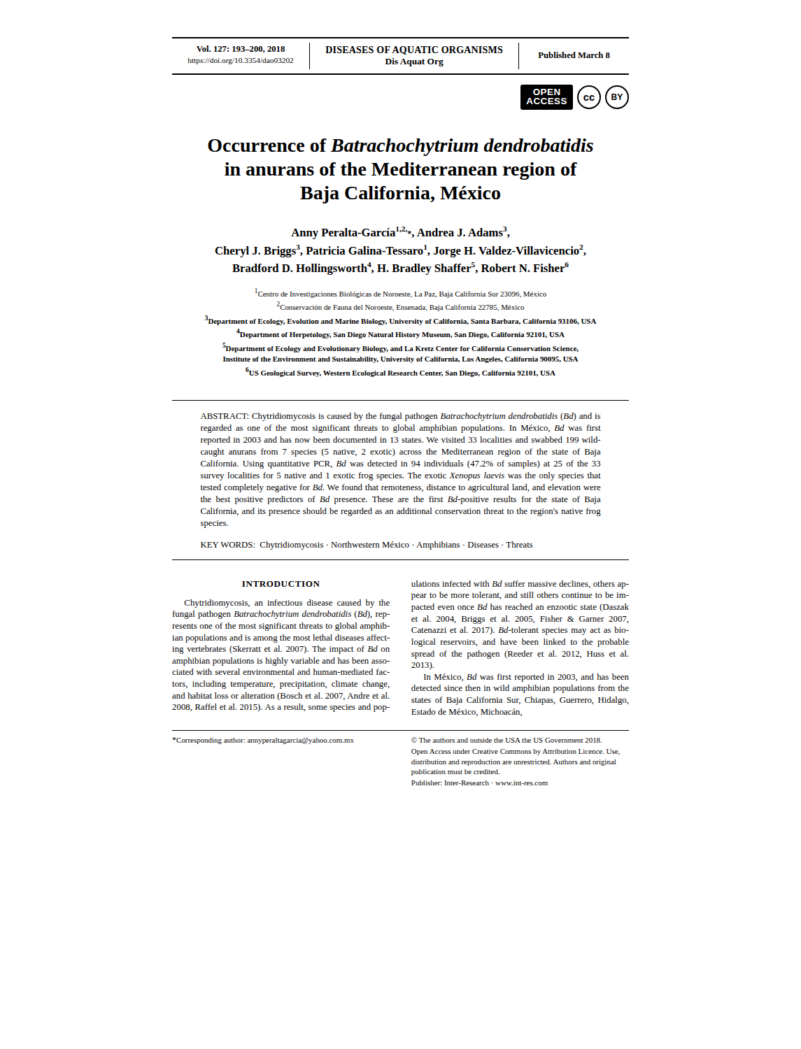Vol. 127: 193–200, 2018
https://doi.org/10.3354/dao03202
DISEASES OF AQUATIC ORGANISMS
Dis Aquat Org
Published March 8
OPEN ACCESS
cc
BY
Occurrence of Batrachochytrium dendrobatidis
in anurans of the Mediterranean region of
Baja California, México
Anny Peralta-García1,2,*, Andrea J. Adams3,
Cheryl J. Briggs3, Patricia Galina-Tessaro1, Jorge H. Valdez-Villavicencio2,
Bradford D. Hollingsworth4, H. Bradley Shaffer5, Robert N. Fisher6
1Centro de Investigaciones Biológicas de Noroeste, La Paz, Baja California Sur 23096, México
2Conservación de Fauna del Noroeste, Ensenada, Baja California 22785, México
3Department of Ecology, Evolution and Marine Biology, University of California, Santa Barbara, California 93106, USA
4Department of Herpetology, San Diego Natural History Museum, San Diego, California 92101, USA
5Department of Ecology and Evolutionary Biology, and La Kretz Center for California Conservation Science,
Institute of the Environment and Sustainability, University of California, Los Angeles, California 90095, USA
6US Geological Survey, Western Ecological Research Center, San Diego, California 92101, USA
ABSTRACT: Chytridiomycosis is caused by the fungal pathogen Batrachochytrium dendrobatidis (Bd) and is regarded as one of the most significant threats to global amphibian populations. In México, Bd was first reported in 2003 and has now been documented in 13 states. We visited 33 localities and swabbed 199 wild-caught anurans from 7 species (5 native, 2 exotic) across the Mediterranean region of the state of Baja California. Using quantitative PCR, Bd was detected in 94 individuals (47.2% of samples) at 25 of the 33 survey localities for 5 native and 1 exotic frog species. The exotic Xenopus laevis was the only species that tested completely negative for Bd. We found that remoteness, distance to agricultural land, and elevation were the best positive predictors of Bd presence. These are the first Bd-positive results for the state of Baja California, and its presence should be regarded as an additional conservation threat to the region's native frog species.
KEY WORDS: Chytridiomycosis · Northwestern México · Amphibians · Diseases · Threats
Introduction
Chytridiomycosis, an infectious disease caused by the fungal pathogen Batrachochytrium dendrobatidis (Bd), represents one of the most significant threats to global amphibian populations and is among the most lethal diseases affecting vertebrates (Skerratt et al. 2007). The impact of Bd on amphibian populations is highly variable and has been associated with several environmental and human-mediated factors, including temperature, precipitation, climate change, and habitat loss or alteration (Bosch et al. 2007, Andre et al. 2008, Raffel et al. 2015). As a result, some species and populations infected with Bd suffer massive declines, others appear to be more tolerant, and still others continue to be impacted even once Bd has reached an enzootic state (Daszak et al. 2004, Briggs et al. 2005, Fisher & Garner 2007, Catenazzi et al. 2017). Bd-tolerant species may act as biological reservoirs, and have been linked to the probable spread of the pathogen (Reeder et al. 2012, Huss et al. 2013).
In México, Bd was first reported in 2003, and has been detected since then in wild amphibian populations from the states of Baja California Sur, Chiapas, Guerrero, Hidalgo, Estado de México, Michoacán,
*Corresponding author: annyperaltagarcia@yahoo.com.mx
© The authors and outside the USA the US Government 2018.
Open Access under Creative Commons by Attribution Licence. Use, distribution and reproduction are unrestricted. Authors and original publication must be credited.
Publisher: Inter-Research · www.int-res.com